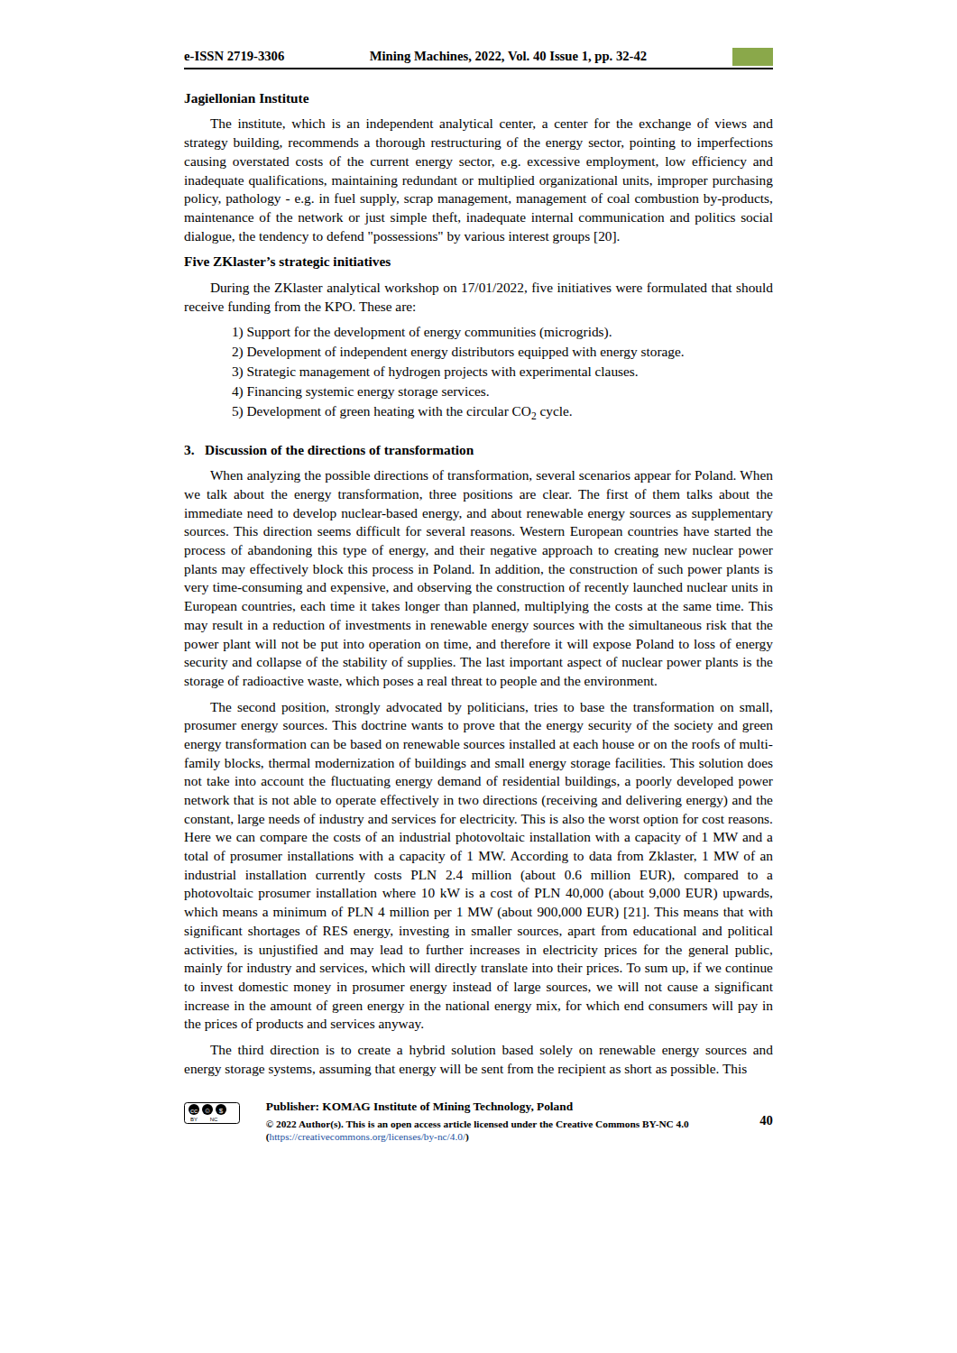e-ISSN 2719-3306 Mining Machines, 2022, Vol. 40 Issue 1, pp. 32-42
Jagiellonian Institute
The institute, which is an independent analytical center, a center for the exchange of views and strategy building, recommends a thorough restructuring of the energy sector, pointing to imperfections causing overstated costs of the current energy sector, e.g. excessive employment, low efficiency and inadequate qualifications, maintaining redundant or multiplied organizational units, improper purchasing policy, pathology - e.g. in fuel supply, scrap management, management of coal combustion by-products, maintenance of the network or just simple theft, inadequate internal communication and politics social dialogue, the tendency to defend "possessions" by various interest groups [20].
Five ZKlaster’s strategic initiatives
During the ZKlaster analytical workshop on 17/01/2022, five initiatives were formulated that should receive funding from the KPO. These are:
1) Support for the development of energy communities (microgrids).
2) Development of independent energy distributors equipped with energy storage.
3) Strategic management of hydrogen projects with experimental clauses.
4) Financing systemic energy storage services.
5) Development of green heating with the circular CO2 cycle.
3. Discussion of the directions of transformation
When analyzing the possible directions of transformation, several scenarios appear for Poland. When we talk about the energy transformation, three positions are clear. The first of them talks about the immediate need to develop nuclear-based energy, and about renewable energy sources as supplementary sources. This direction seems difficult for several reasons. Western European countries have started the process of abandoning this type of energy, and their negative approach to creating new nuclear power plants may effectively block this process in Poland. In addition, the construction of such power plants is very time-consuming and expensive, and observing the construction of recently launched nuclear units in European countries, each time it takes longer than planned, multiplying the costs at the same time. This may result in a reduction of investments in renewable energy sources with the simultaneous risk that the power plant will not be put into operation on time, and therefore it will expose Poland to loss of energy security and collapse of the stability of supplies. The last important aspect of nuclear power plants is the storage of radioactive waste, which poses a real threat to people and the environment.
The second position, strongly advocated by politicians, tries to base the transformation on small, prosumer energy sources. This doctrine wants to prove that the energy security of the society and green energy transformation can be based on renewable sources installed at each house or on the roofs of multi-family blocks, thermal modernization of buildings and small energy storage facilities. This solution does not take into account the fluctuating energy demand of residential buildings, a poorly developed power network that is not able to operate effectively in two directions (receiving and delivering energy) and the constant, large needs of industry and services for electricity. This is also the worst option for cost reasons. Here we can compare the costs of an industrial photovoltaic installation with a capacity of 1 MW and a total of prosumer installations with a capacity of 1 MW. According to data from Zklaster, 1 MW of an industrial installation currently costs PLN 2.4 million (about 0.6 million EUR), compared to a photovoltaic prosumer installation where 10 kW is a cost of PLN 40,000 (about 9,000 EUR) upwards, which means a minimum of PLN 4 million per 1 MW (about 900,000 EUR) [21]. This means that with significant shortages of RES energy, investing in smaller sources, apart from educational and political activities, is unjustified and may lead to further increases in electricity prices for the general public, mainly for industry and services, which will directly translate into their prices. To sum up, if we continue to invest domestic money in prosumer energy instead of large sources, we will not cause a significant increase in the amount of green energy in the national energy mix, for which end consumers will pay in the prices of products and services anyway.
The third direction is to create a hybrid solution based solely on renewable energy sources and energy storage systems, assuming that energy will be sent from the recipient as short as possible. This
cc ☺ $ BY NC
Publisher: KOMAG Institute of Mining Technology, Poland
© 2022 Author(s). This is an open access article licensed under the Creative Commons BY-NC 4.0 (https://creativecommons.org/licenses/by-nc/4.0/)
40